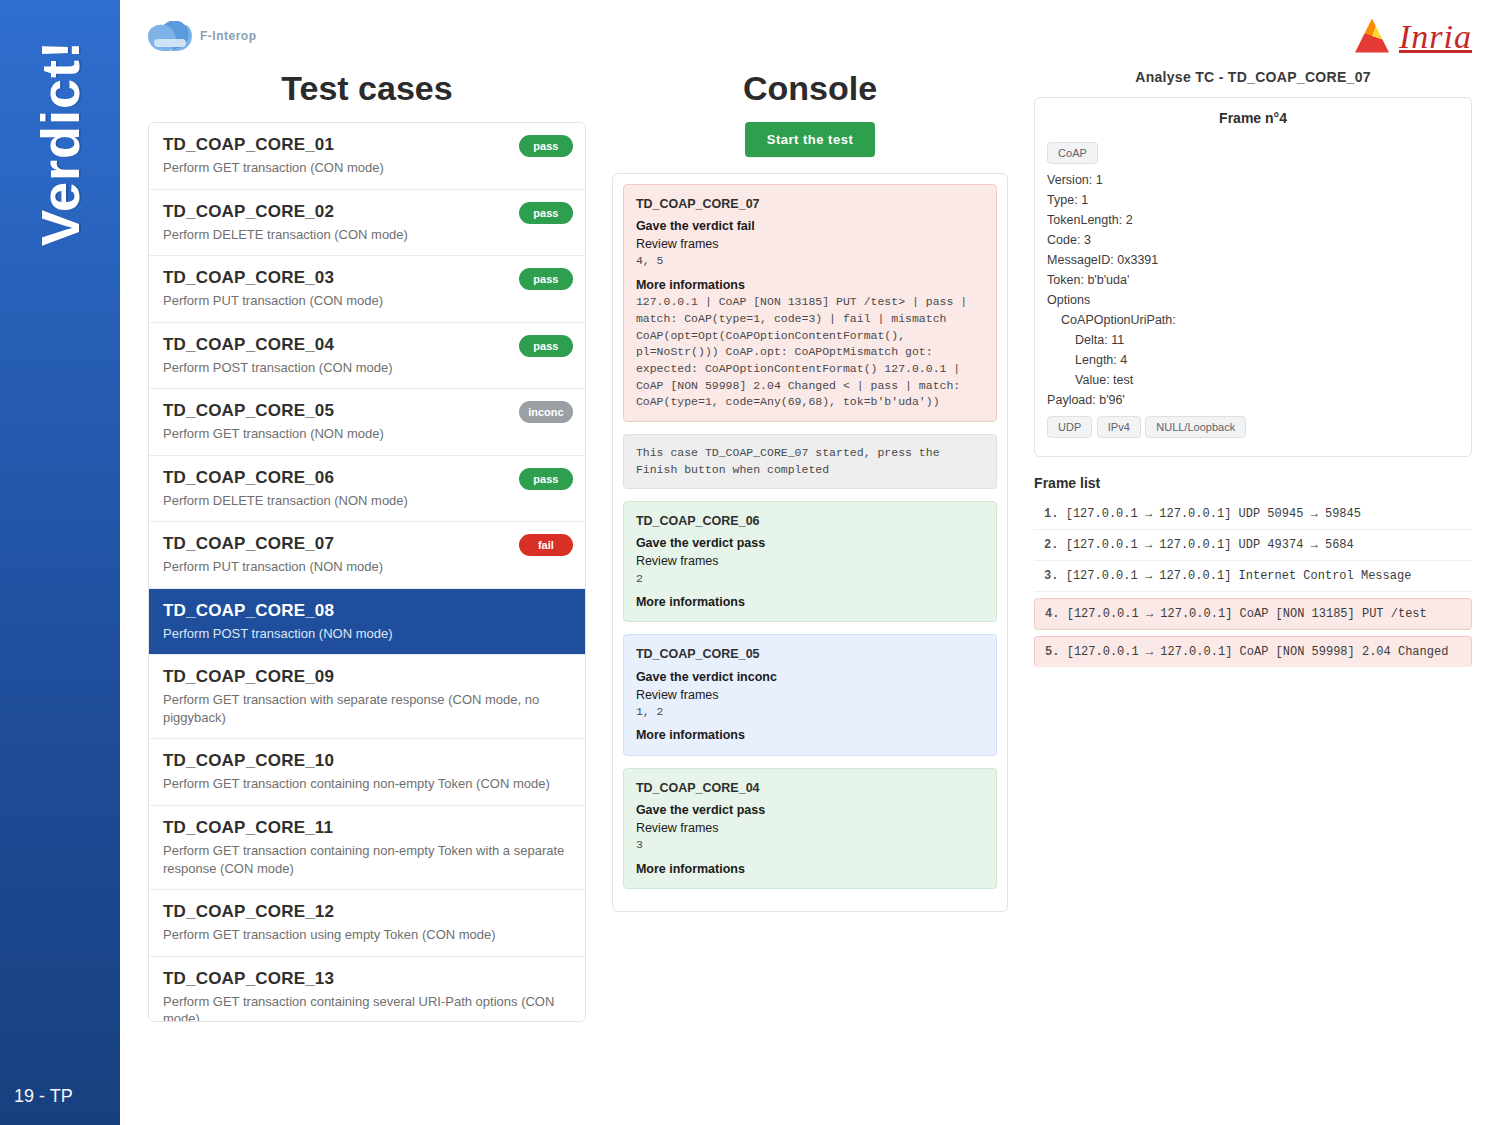Verdict!
19 - TP
F-Interop
Inria
Test cases
TD_COAP_CORE_01
Perform GET transaction (CON mode)
pass
TD_COAP_CORE_02
Perform DELETE transaction (CON mode)
pass
TD_COAP_CORE_03
Perform PUT transaction (CON mode)
pass
TD_COAP_CORE_04
Perform POST transaction (CON mode)
pass
TD_COAP_CORE_05
Perform GET transaction (NON mode)
inconc
TD_COAP_CORE_06
Perform DELETE transaction (NON mode)
pass
TD_COAP_CORE_07
Perform PUT transaction (NON mode)
fail
TD_COAP_CORE_08
Perform POST transaction (NON mode)
TD_COAP_CORE_09
Perform GET transaction with separate response (CON mode, no piggyback)
TD_COAP_CORE_10
Perform GET transaction containing non-empty Token (CON mode)
TD_COAP_CORE_11
Perform GET transaction containing non-empty Token with a separate response (CON mode)
TD_COAP_CORE_12
Perform GET transaction using empty Token (CON mode)
TD_COAP_CORE_13
Perform GET transaction containing several URI-Path options (CON mode)
TD_COAP_CORE_14
Console
Start the test
TD_COAP_CORE_07
Gave the verdict fail
Review frames
4, 5
More informations
127.0.0.1 | CoAP [NON 13185] PUT /test> | pass | match: CoAP(type=1, code=3) | fail | mismatch CoAP(opt=Opt(CoAPOptionContentFormat(), pl=NoStr())) CoAP.opt: CoAPOptMismatch got: expected: CoAPOptionContentFormat() 127.0.0.1 | CoAP [NON 59998] 2.04 Changed < | pass | match: CoAP(type=1, code=Any(69,68), tok=b'b'uda'))
This case TD_COAP_CORE_07 started, press the Finish button when completed
TD_COAP_CORE_06
Gave the verdict pass
Review frames
2
More informations
TD_COAP_CORE_05
Gave the verdict inconc
Review frames
1, 2
More informations
TD_COAP_CORE_04
Gave the verdict pass
Review frames
3
More informations
Analyse TC - TD_COAP_CORE_07
Frame n°4
CoAP
Version: 1
Type: 1
TokenLength: 2
Code: 3
MessageID: 0x3391
Token: b'b'uda'
Options
CoAPOptionUriPath:
Delta: 11
Length: 4
Value: test
Payload: b'96'
UDP IPv4 NULL/Loopback
Frame list
[127.0.0.1 → 127.0.0.1] UDP 50945 → 59845
[127.0.0.1 → 127.0.0.1] UDP 49374 → 5684
[127.0.0.1 → 127.0.0.1] Internet Control Message
[127.0.0.1 → 127.0.0.1] CoAP [NON 13185] PUT /test
[127.0.0.1 → 127.0.0.1] CoAP [NON 59998] 2.04 Changed